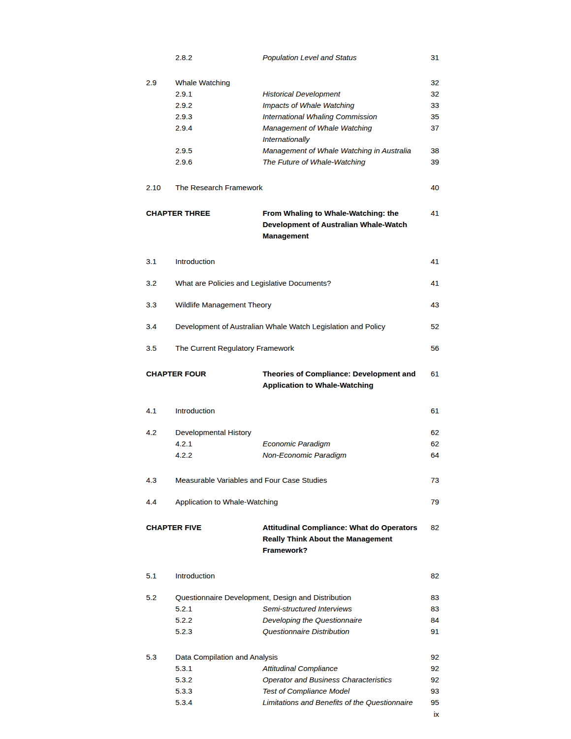| | 2.8.2 | Population Level and Status | 31 |
| 2.9 | Whale Watching | | 32 |
| | 2.9.1 | Historical Development | 32 |
| | 2.9.2 | Impacts of Whale Watching | 33 |
| | 2.9.3 | International Whaling Commission | 35 |
| | 2.9.4 | Management of Whale Watching Internationally | 37 |
| | 2.9.5 | Management of Whale Watching in Australia | 38 |
| | 2.9.6 | The Future of Whale-Watching | 39 |
| 2.10 | The Research Framework | | 40 |
| CHAPTER THREE | From Whaling to Whale-Watching: the Development of Australian Whale-Watch Management | 41 |
| 3.1 | Introduction | | 41 |
| 3.2 | What are Policies and Legislative Documents? | 41 |
| 3.3 | Wildlife Management Theory | 43 |
| 3.4 | Development of Australian Whale Watch Legislation and Policy | 52 |
| 3.5 | The Current Regulatory Framework | 56 |
| CHAPTER FOUR | Theories of Compliance: Development and Application to Whale-Watching | 61 |
| 4.1 | Introduction | | 61 |
| 4.2 | Developmental History | | 62 |
| | 4.2.1 | Economic Paradigm | 62 |
| | 4.2.2 | Non-Economic Paradigm | 64 |
| 4.3 | Measurable Variables and Four Case Studies | 73 |
| 4.4 | Application to Whale-Watching | 79 |
| CHAPTER FIVE | Attitudinal Compliance: What do Operators Really Think About the Management Framework? | 82 |
| 5.1 | Introduction | | 82 |
| 5.2 | Questionnaire Development, Design and Distribution | 83 |
| | 5.2.1 | Semi-structured Interviews | 83 |
| | 5.2.2 | Developing the Questionnaire | 84 |
| | 5.2.3 | Questionnaire Distribution | 91 |
| 5.3 | Data Compilation and Analysis | 92 |
| | 5.3.1 | Attitudinal Compliance | 92 |
| | 5.3.2 | Operator and Business Characteristics | 92 |
| | 5.3.3 | Test of Compliance Model | 93 |
| | 5.3.4 | Limitations and Benefits of the Questionnaire | 95 |
ix